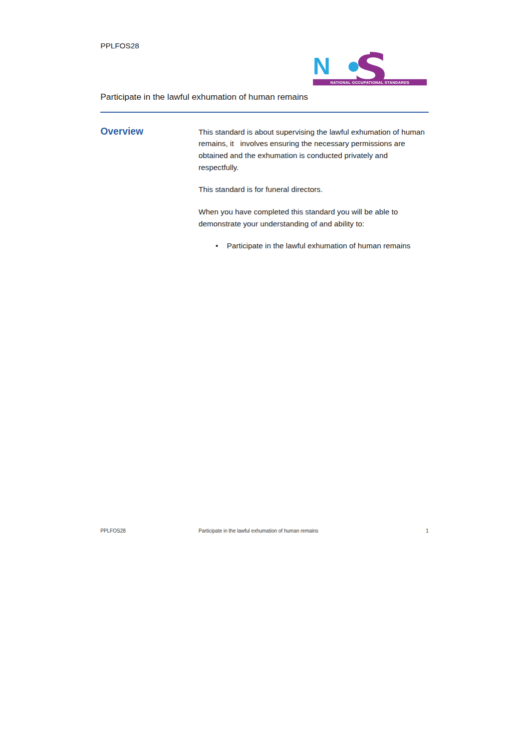PPLFOS28
Participate in the lawful exhumation of human remains
N NATIONAL OCCUPATIONAL STANDARDS
Overview
This standard is about supervising the lawful exhumation of human remains, it involves ensuring the necessary permissions are obtained and the exhumation is conducted privately and respectfully.
This standard is for funeral directors.
When you have completed this standard you will be able to demonstrate your understanding of and ability to:
Participate in the lawful exhumation of human remains
PPLFOS28
Participate in the lawful exhumation of human remains
1